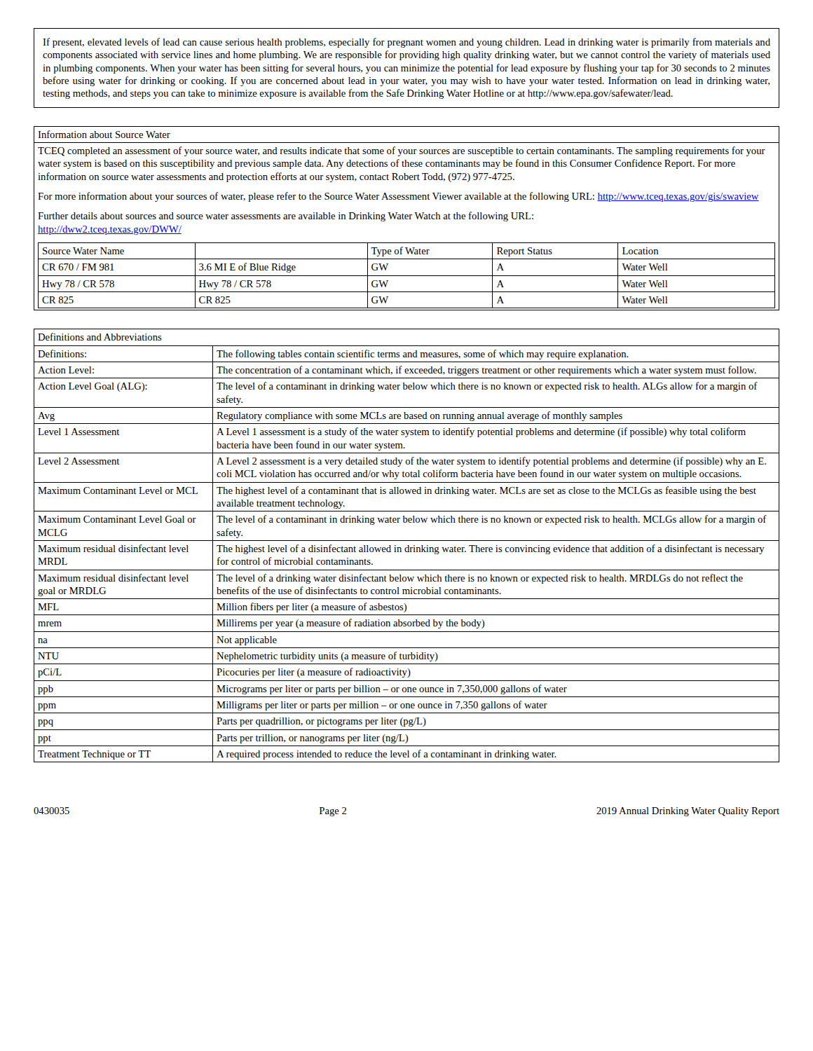If present, elevated levels of lead can cause serious health problems, especially for pregnant women and young children. Lead in drinking water is primarily from materials and components associated with service lines and home plumbing. We are responsible for providing high quality drinking water, but we cannot control the variety of materials used in plumbing components. When your water has been sitting for several hours, you can minimize the potential for lead exposure by flushing your tap for 30 seconds to 2 minutes before using water for drinking or cooking. If you are concerned about lead in your water, you may wish to have your water tested. Information on lead in drinking water, testing methods, and steps you can take to minimize exposure is available from the Safe Drinking Water Hotline or at http://www.epa.gov/safewater/lead.
| Information about Source Water |
| TCEQ completed an assessment of your source water, and results indicate that some of your sources are susceptible to certain contaminants. The sampling requirements for your water system is based on this susceptibility and previous sample data. Any detections of these contaminants may be found in this Consumer Confidence Report. For more information on source water assessments and protection efforts at our system, contact Robert Todd, (972) 977-4725. For more information about your sources of water, please refer to the Source Water Assessment Viewer available at the following URL: http://www.tceq.texas.gov/gis/swaview Further details about sources and source water assessments are available in Drinking Water Watch at the following URL: http://dww2.tceq.texas.gov/DWW/ / Source Water Name / / Type of Water / Report Status / Location / / CR 670 / FM 981 / 3.6 MI E of Blue Ridge / GW / A / Water Well / / Hwy 78 / CR 578 / Hwy 78 / CR 578 / GW / A / Water Well / / CR 825 / CR 825 / GW / A / Water Well / |
| Definitions and Abbreviations |
| Definitions: | The following tables contain scientific terms and measures, some of which may require explanation. |
| Action Level: | The concentration of a contaminant which, if exceeded, triggers treatment or other requirements which a water system must follow. |
| Action Level Goal (ALG): | The level of a contaminant in drinking water below which there is no known or expected risk to health. ALGs allow for a margin of safety. |
| Avg | Regulatory compliance with some MCLs are based on running annual average of monthly samples |
| Level 1 Assessment | A Level 1 assessment is a study of the water system to identify potential problems and determine (if possible) why total coliform bacteria have been found in our water system. |
| Level 2 Assessment | A Level 2 assessment is a very detailed study of the water system to identify potential problems and determine (if possible) why an E. coli MCL violation has occurred and/or why total coliform bacteria have been found in our water system on multiple occasions. |
| Maximum Contaminant Level or MCL | The highest level of a contaminant that is allowed in drinking water. MCLs are set as close to the MCLGs as feasible using the best available treatment technology. |
| Maximum Contaminant Level Goal or MCLG | The level of a contaminant in drinking water below which there is no known or expected risk to health. MCLGs allow for a margin of safety. |
| Maximum residual disinfectant level MRDL | The highest level of a disinfectant allowed in drinking water. There is convincing evidence that addition of a disinfectant is necessary for control of microbial contaminants. |
| Maximum residual disinfectant level goal or MRDLG | The level of a drinking water disinfectant below which there is no known or expected risk to health. MRDLGs do not reflect the benefits of the use of disinfectants to control microbial contaminants. |
| MFL | Million fibers per liter (a measure of asbestos) |
| mrem | Millirems per year (a measure of radiation absorbed by the body) |
| na | Not applicable |
| NTU | Nephelometric turbidity units (a measure of turbidity) |
| pCi/L | Picocuries per liter (a measure of radioactivity) |
| ppb | Micrograms per liter or parts per billion – or one ounce in 7,350,000 gallons of water |
| ppm | Milligrams per liter or parts per million – or one ounce in 7,350 gallons of water |
| ppq | Parts per quadrillion, or pictograms per liter (pg/L) |
| ppt | Parts per trillion, or nanograms per liter (ng/L) |
| Treatment Technique or TT | A required process intended to reduce the level of a contaminant in drinking water. |
0430035
Page 2
2019 Annual Drinking Water Quality Report